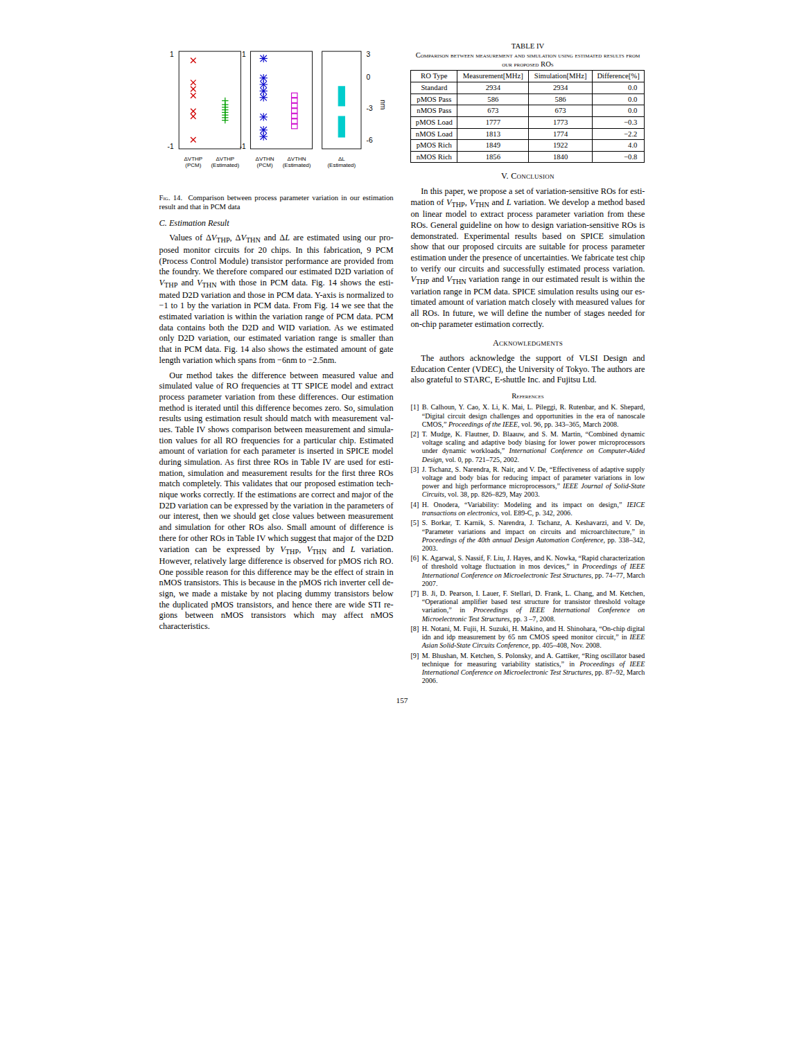1 -1 ΔVTHP (PCM) ΔVTHP (Estimated) 1 -1 ΔVTHN (PCM) ΔVTHN (Estimated) 3 0 -3 -6 nm ΔL (Estimated)
Fig. 14. Comparison between process parameter variation in our estimation result and that in PCM data
C. Estimation Result
Values of ΔVTHP, ΔVTHN and ΔL are estimated using our proposed monitor circuits for 20 chips. In this fabrication, 9 PCM (Process Control Module) transistor performance are provided from the foundry. We therefore compared our estimated D2D variation of VTHP and VTHN with those in PCM data. Fig. 14 shows the estimated D2D variation and those in PCM data. Y-axis is normalized to −1 to 1 by the variation in PCM data. From Fig. 14 we see that the estimated variation is within the variation range of PCM data. PCM data contains both the D2D and WID variation. As we estimated only D2D variation, our estimated variation range is smaller than that in PCM data. Fig. 14 also shows the estimated amount of gate length variation which spans from −6nm to −2.5nm.
Our method takes the difference between measured value and simulated value of RO frequencies at TT SPICE model and extract process parameter variation from these differences. Our estimation method is iterated until this difference becomes zero. So, simulation results using estimation result should match with measurement values. Table IV shows comparison between measurement and simulation values for all RO frequencies for a particular chip. Estimated amount of variation for each parameter is inserted in SPICE model during simulation. As first three ROs in Table IV are used for estimation, simulation and measurement results for the first three ROs match completely. This validates that our proposed estimation technique works correctly. If the estimations are correct and major of the D2D variation can be expressed by the variation in the parameters of our interest, then we should get close values between measurement and simulation for other ROs also. Small amount of difference is there for other ROs in Table IV which suggest that major of the D2D variation can be expressed by VTHP, VTHN and L variation. However, relatively large difference is observed for pMOS rich RO. One possible reason for this difference may be the effect of strain in nMOS transistors. This is because in the pMOS rich inverter cell design, we made a mistake by not placing dummy transistors below the duplicated pMOS transistors, and hence there are wide STI regions between nMOS transistors which may affect nMOS characteristics.
TABLE IV
Comparison between measurement and simulation using estimated results from our proposed ROs
| RO Type | Measurement[MHz] | Simulation[MHz] | Difference[%] |
| --- | --- | --- | --- |
| Standard | 2934 | 2934 | 0.0 |
| pMOS Pass | 586 | 586 | 0.0 |
| nMOS Pass | 673 | 673 | 0.0 |
| pMOS Load | 1777 | 1773 | −0.3 |
| nMOS Load | 1813 | 1774 | −2.2 |
| pMOS Rich | 1849 | 1922 | 4.0 |
| nMOS Rich | 1856 | 1840 | −0.8 |
V. Conclusion
In this paper, we propose a set of variation-sensitive ROs for estimation of VTHP, VTHN and L variation. We develop a method based on linear model to extract process parameter variation from these ROs. General guideline on how to design variation-sensitive ROs is demonstrated. Experimental results based on SPICE simulation show that our proposed circuits are suitable for process parameter estimation under the presence of uncertainties. We fabricate test chip to verify our circuits and successfully estimated process variation. VTHP and VTHN variation range in our estimated result is within the variation range in PCM data. SPICE simulation results using our estimated amount of variation match closely with measured values for all ROs. In future, we will define the number of stages needed for on-chip parameter estimation correctly.
Acknowledgments
The authors acknowledge the support of VLSI Design and Education Center (VDEC), the University of Tokyo. The authors are also grateful to STARC, E-shuttle Inc. and Fujitsu Ltd.
References
B. Calhoun, Y. Cao, X. Li, K. Mai, L. Pileggi, R. Rutenbar, and K. Shepard, “Digital circuit design challenges and opportunities in the era of nanoscale CMOS,” Proceedings of the IEEE, vol. 96, pp. 343–365, March 2008.
T. Mudge, K. Flautner, D. Blaauw, and S. M. Martin, “Combined dynamic voltage scaling and adaptive body biasing for lower power microprocessors under dynamic workloads,” International Conference on Computer-Aided Design, vol. 0, pp. 721–725, 2002.
J. Tschanz, S. Narendra, R. Nair, and V. De, “Effectiveness of adaptive supply voltage and body bias for reducing impact of parameter variations in low power and high performance microprocessors,” IEEE Journal of Solid-State Circuits, vol. 38, pp. 826–829, May 2003.
H. Onodera, “Variability: Modeling and its impact on design,” IEICE transactions on electronics, vol. E89-C, p. 342, 2006.
S. Borkar, T. Karnik, S. Narendra, J. Tschanz, A. Keshavarzi, and V. De, “Parameter variations and impact on circuits and microarchitecture,” in Proceedings of the 40th annual Design Automation Conference, pp. 338–342, 2003.
K. Agarwal, S. Nassif, F. Liu, J. Hayes, and K. Nowka, “Rapid characterization of threshold voltage fluctuation in mos devices,” in Proceedings of IEEE International Conference on Microelectronic Test Structures, pp. 74–77, March 2007.
B. Ji, D. Pearson, I. Lauer, F. Stellari, D. Frank, L. Chang, and M. Ketchen, “Operational amplifier based test structure for transistor threshold voltage variation,” in Proceedings of IEEE International Conference on Microelectronic Test Structures, pp. 3 –7, 2008.
H. Notani, M. Fujii, H. Suzuki, H. Makino, and H. Shinohara, “On-chip digital idn and idp measurement by 65 nm CMOS speed monitor circuit,” in IEEE Asian Solid-State Circuits Conference, pp. 405–408, Nov. 2008.
M. Bhushan, M. Ketchen, S. Polonsky, and A. Gattiker, “Ring oscillator based technique for measuring variability statistics,” in Proceedings of IEEE International Conference on Microelectronic Test Structures, pp. 87–92, March 2006.
157